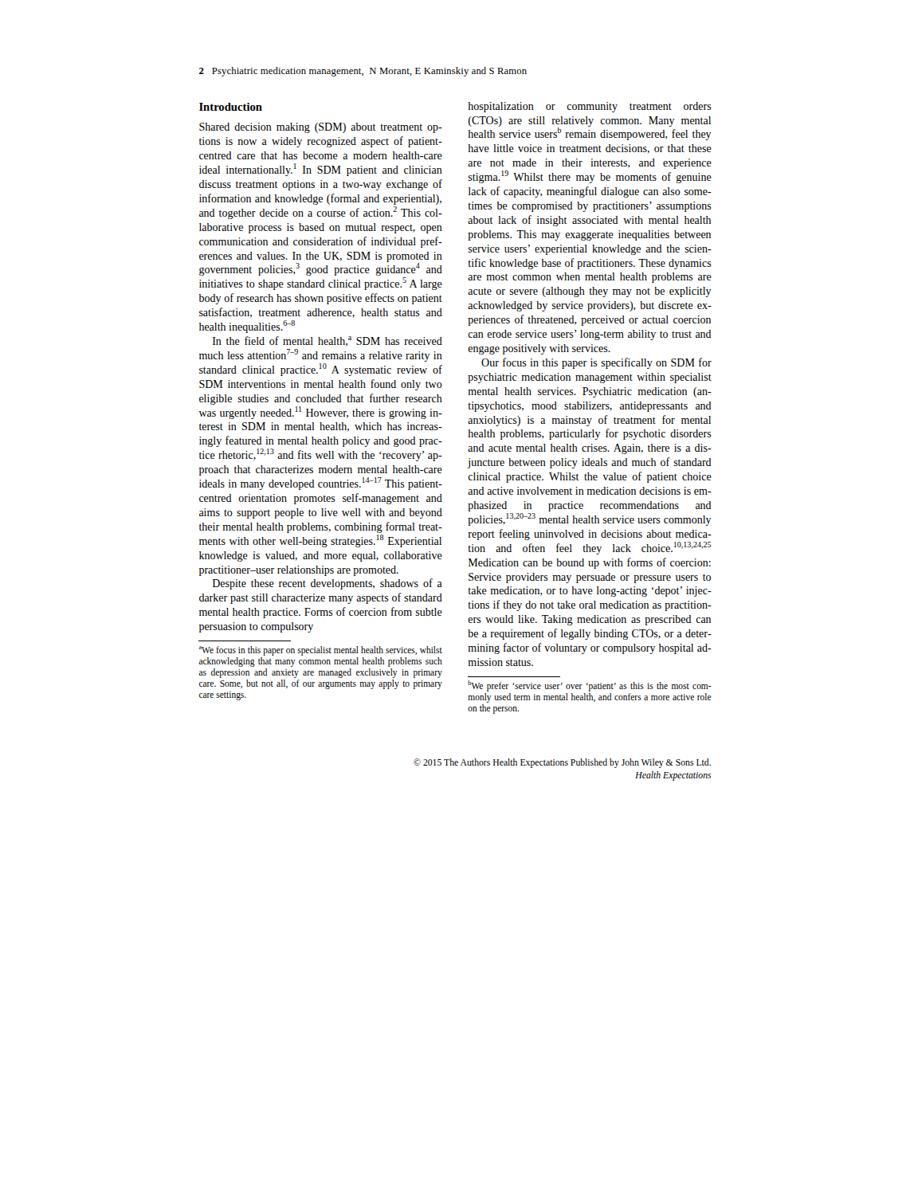2 Psychiatric medication management, N Morant, E Kaminskiy and S Ramon
Introduction
Shared decision making (SDM) about treatment options is now a widely recognized aspect of patient-centred care that has become a modern health-care ideal internationally.1 In SDM patient and clinician discuss treatment options in a two-way exchange of information and knowledge (formal and experiential), and together decide on a course of action.2 This collaborative process is based on mutual respect, open communication and consideration of individual preferences and values. In the UK, SDM is promoted in government policies,3 good practice guidance4 and initiatives to shape standard clinical practice.5 A large body of research has shown positive effects on patient satisfaction, treatment adherence, health status and health inequalities.6–8
In the field of mental health,a SDM has received much less attention7–9 and remains a relative rarity in standard clinical practice.10 A systematic review of SDM interventions in mental health found only two eligible studies and concluded that further research was urgently needed.11 However, there is growing interest in SDM in mental health, which has increasingly featured in mental health policy and good practice rhetoric,12,13 and fits well with the ‘recovery’ approach that characterizes modern mental health-care ideals in many developed countries.14–17 This patient-centred orientation promotes self-management and aims to support people to live well with and beyond their mental health problems, combining formal treatments with other well-being strategies.18 Experiential knowledge is valued, and more equal, collaborative practitioner–user relationships are promoted.
Despite these recent developments, shadows of a darker past still characterize many aspects of standard mental health practice. Forms of coercion from subtle persuasion to compulsory
aWe focus in this paper on specialist mental health services, whilst acknowledging that many common mental health problems such as depression and anxiety are managed exclusively in primary care. Some, but not all, of our arguments may apply to primary care settings.
hospitalization or community treatment orders (CTOs) are still relatively common. Many mental health service usersb remain disempowered, feel they have little voice in treatment decisions, or that these are not made in their interests, and experience stigma.19 Whilst there may be moments of genuine lack of capacity, meaningful dialogue can also sometimes be compromised by practitioners’ assumptions about lack of insight associated with mental health problems. This may exaggerate inequalities between service users’ experiential knowledge and the scientific knowledge base of practitioners. These dynamics are most common when mental health problems are acute or severe (although they may not be explicitly acknowledged by service providers), but discrete experiences of threatened, perceived or actual coercion can erode service users’ long-term ability to trust and engage positively with services.
Our focus in this paper is specifically on SDM for psychiatric medication management within specialist mental health services. Psychiatric medication (antipsychotics, mood stabilizers, antidepressants and anxiolytics) is a mainstay of treatment for mental health problems, particularly for psychotic disorders and acute mental health crises. Again, there is a disjuncture between policy ideals and much of standard clinical practice. Whilst the value of patient choice and active involvement in medication decisions is emphasized in practice recommendations and policies,13,20–23 mental health service users commonly report feeling uninvolved in decisions about medication and often feel they lack choice.10,13,24,25 Medication can be bound up with forms of coercion: Service providers may persuade or pressure users to take medication, or to have long-acting ‘depot’ injections if they do not take oral medication as practitioners would like. Taking medication as prescribed can be a requirement of legally binding CTOs, or a determining factor of voluntary or compulsory hospital admission status.
bWe prefer ‘service user’ over ‘patient’ as this is the most commonly used term in mental health, and confers a more active role on the person.
© 2015 The Authors Health Expectations Published by John Wiley & Sons Ltd.
Health Expectations